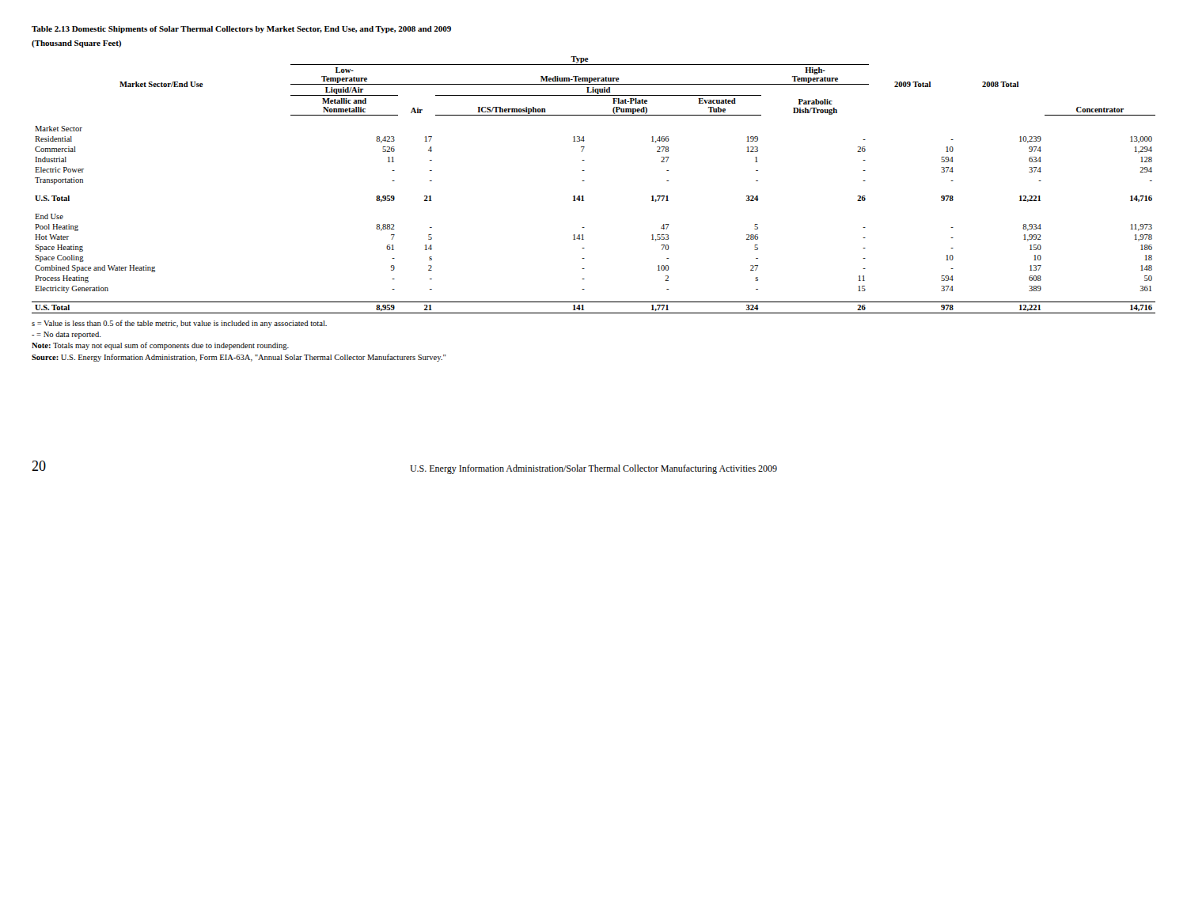Table 2.13 Domestic Shipments of Solar Thermal Collectors by Market Sector, End Use, and Type, 2008 and 2009
(Thousand Square Feet)
| Market Sector/End Use | Type | 2009 Total | 2008 Total |
| --- | --- | --- | --- |
| Low- Temperature | Medium-Temperature | High- Temperature |
| Liquid/Air | Air | Liquid | Parabolic Dish/Trough |
| Metallic and Nonmetallic | ICS/Thermosiphon | Flat-Plate (Pumped) | Evacuated Tube | Concentrator |
| Market Sector | | | | | | | | | |
| Residential | 8,423 | 17 | 134 | 1,466 | 199 | - | - | 10,239 | 13,000 |
| Commercial | 526 | 4 | 7 | 278 | 123 | 26 | 10 | 974 | 1,294 |
| Industrial | 11 | - | - | 27 | 1 | - | 594 | 634 | 128 |
| Electric Power | - | - | - | - | - | - | 374 | 374 | 294 |
| Transportation | - | - | - | - | - | - | - | - | - |
| U.S. Total | 8,959 | 21 | 141 | 1,771 | 324 | 26 | 978 | 12,221 | 14,716 |
| End Use | | | | | | | | | |
| Pool Heating | 8,882 | - | - | 47 | 5 | - | - | 8,934 | 11,973 |
| Hot Water | 7 | 5 | 141 | 1,553 | 286 | - | - | 1,992 | 1,978 |
| Space Heating | 61 | 14 | - | 70 | 5 | - | - | 150 | 186 |
| Space Cooling | - | s | - | - | - | - | 10 | 10 | 18 |
| Combined Space and Water Heating | 9 | 2 | - | 100 | 27 | - | - | 137 | 148 |
| Process Heating | - | - | - | 2 | s | 11 | 594 | 608 | 50 |
| Electricity Generation | - | - | - | - | - | 15 | 374 | 389 | 361 |
| U.S. Total | 8,959 | 21 | 141 | 1,771 | 324 | 26 | 978 | 12,221 | 14,716 |
s = Value is less than 0.5 of the table metric, but value is included in any associated total.
- = No data reported.
Note: Totals may not equal sum of components due to independent rounding.
Source: U.S. Energy Information Administration, Form EIA-63A, "Annual Solar Thermal Collector Manufacturers Survey."
20
U.S. Energy Information Administration/Solar Thermal Collector Manufacturing Activities 2009